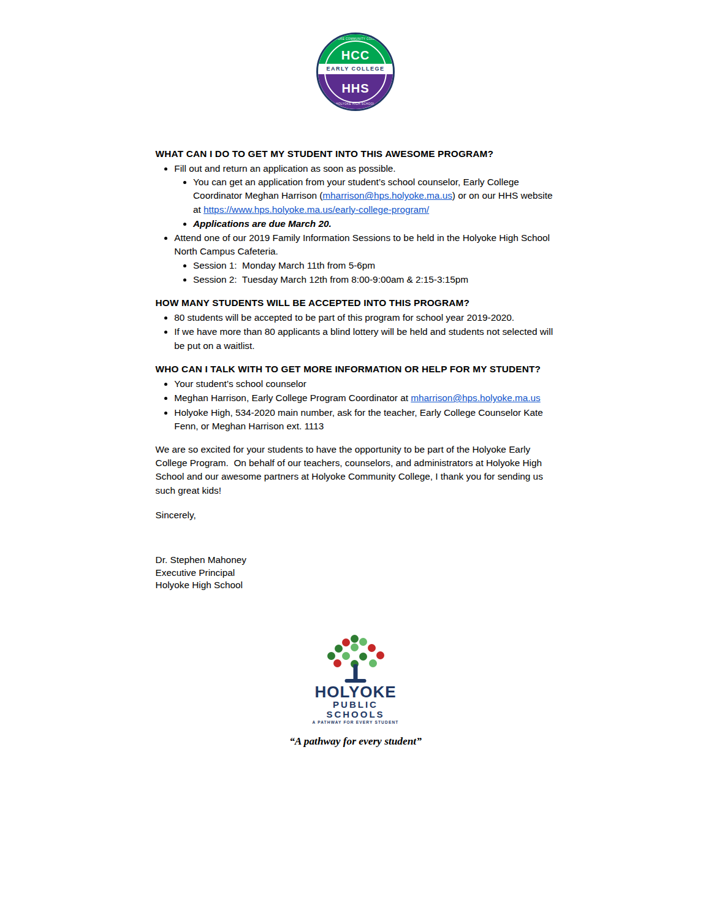Holyoke Community College
HCC
EARLY COLLEGE
HHS
Holyoke High School
What can I do to get my student into this awesome program?
Fill out and return an application as soon as possible.
You can get an application from your student’s school counselor, Early College Coordinator Meghan Harrison (mharrison@hps.holyoke.ma.us) or on our HHS website at https://www.hps.holyoke.ma.us/early-college-program/
Applications are due March 20.
Attend one of our 2019 Family Information Sessions to be held in the Holyoke High School North Campus Cafeteria.
Session 1: Monday March 11th from 5-6pm
Session 2: Tuesday March 12th from 8:00-9:00am & 2:15-3:15pm
How many students will be accepted into this program?
80 students will be accepted to be part of this program for school year 2019-2020.
If we have more than 80 applicants a blind lottery will be held and students not selected will be put on a waitlist.
Who can I talk with to get more information or help for my student?
Your student’s school counselor
Meghan Harrison, Early College Program Coordinator at mharrison@hps.holyoke.ma.us
Holyoke High, 534-2020 main number, ask for the teacher, Early College Counselor Kate Fenn, or Meghan Harrison ext. 1113
We are so excited for your students to have the opportunity to be part of the Holyoke Early College Program. On behalf of our teachers, counselors, and administrators at Holyoke High School and our awesome partners at Holyoke Community College, I thank you for sending us such great kids!
Sincerely,
Dr. Stephen Mahoney
Executive Principal
Holyoke High School
HOLYOKE PUBLIC SCHOOLS A PATHWAY FOR EVERY STUDENT
“A pathway for every student”